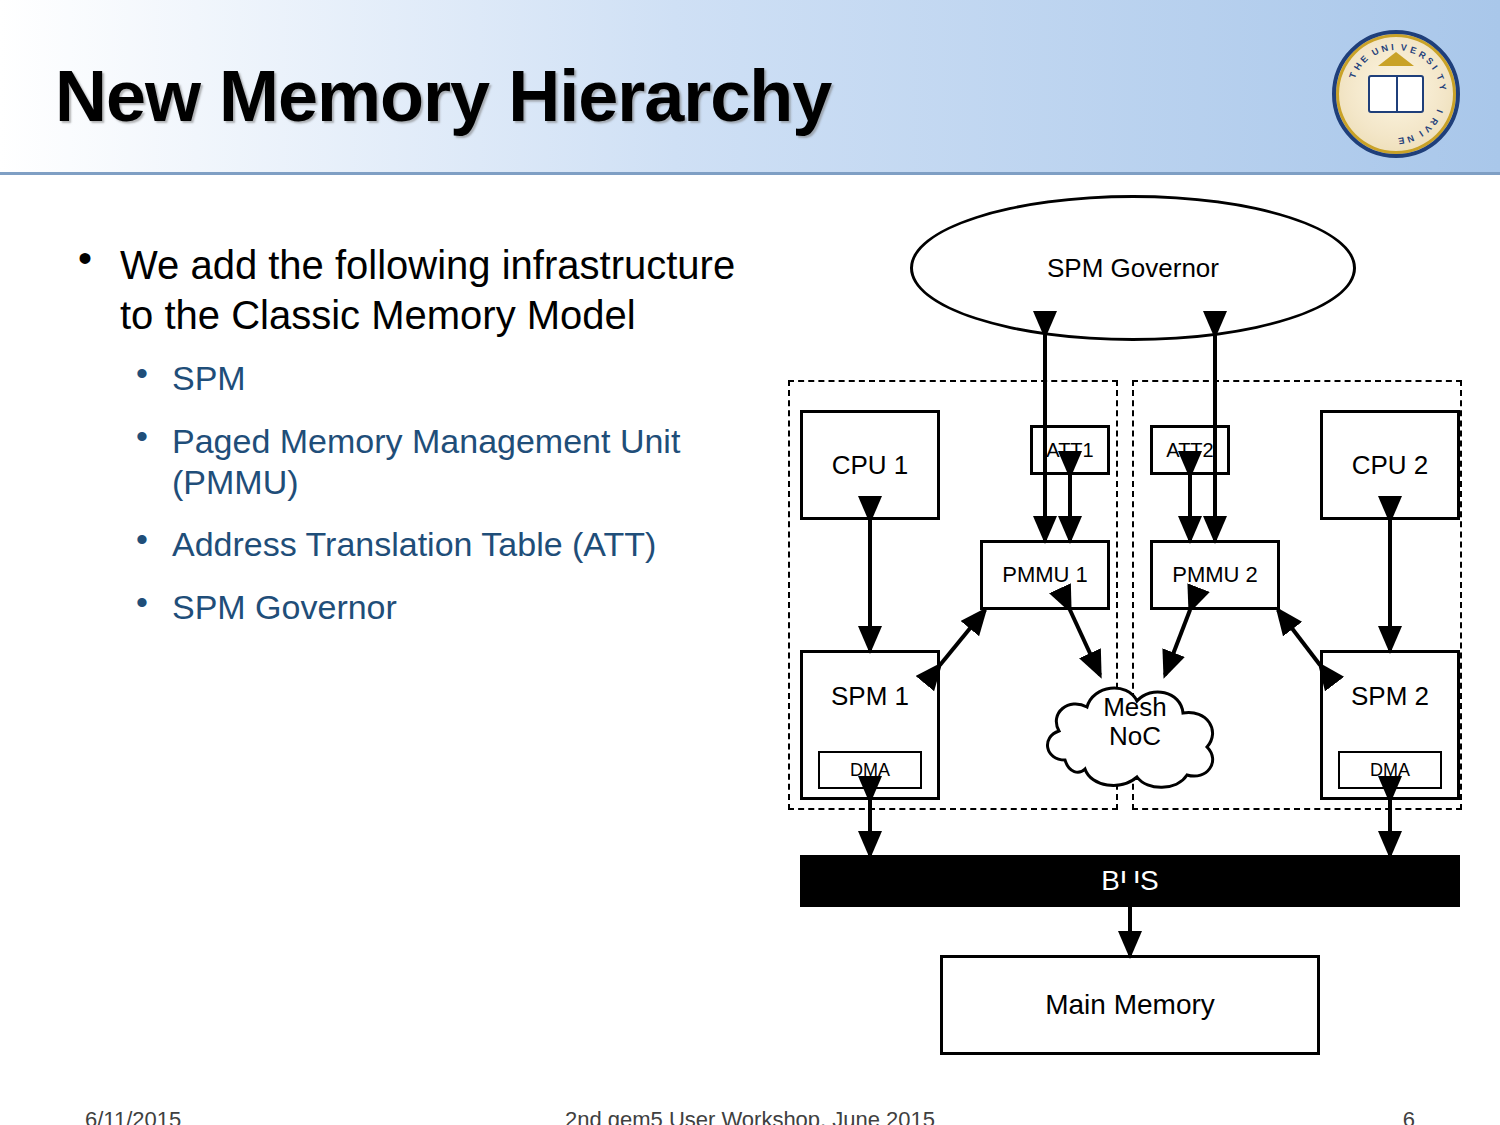New Memory Hierarchy
T H E U N I V E R S I T Y I R V I N E
We add the following infrastructure to the Classic Memory Model
SPM
Paged Memory Management Unit (PMMU)
Address Translation Table (ATT)
SPM Governor
SPM Governor
CPU 1
CPU 2
ATT1
ATT2
PMMU 1
PMMU 2
SPM 1
DMA
SPM 2
DMA
Mesh
NoC
BUS
Main Memory
6/11/2015 2nd gem5 User Workshop, June 2015 6